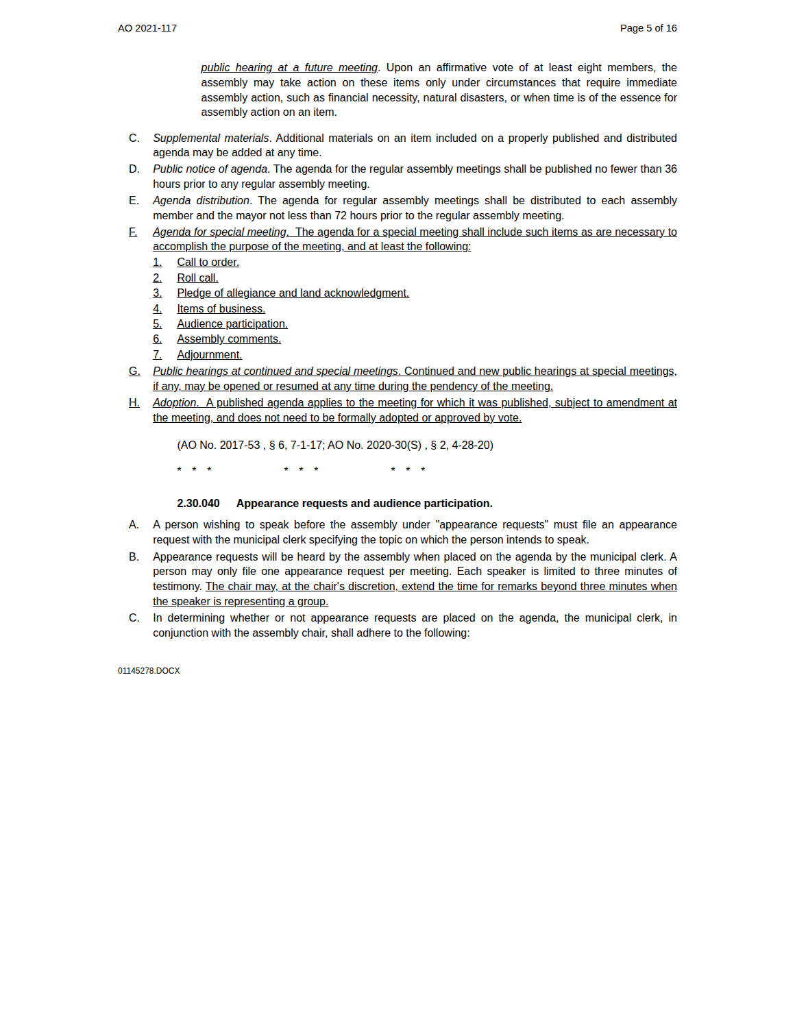AO 2021-117 Page 5 of 16
public hearing at a future meeting. Upon an affirmative vote of at least eight members, the assembly may take action on these items only under circumstances that require immediate assembly action, such as financial necessity, natural disasters, or when time is of the essence for assembly action on an item.
C. Supplemental materials. Additional materials on an item included on a properly published and distributed agenda may be added at any time.
D. Public notice of agenda. The agenda for the regular assembly meetings shall be published no fewer than 36 hours prior to any regular assembly meeting.
E. Agenda distribution. The agenda for regular assembly meetings shall be distributed to each assembly member and the mayor not less than 72 hours prior to the regular assembly meeting.
F. Agenda for special meeting. The agenda for a special meeting shall include such items as are necessary to accomplish the purpose of the meeting, and at least the following:
1. Call to order.
2. Roll call.
3. Pledge of allegiance and land acknowledgment.
4. Items of business.
5. Audience participation.
6. Assembly comments.
7. Adjournment.
G. Public hearings at continued and special meetings. Continued and new public hearings at special meetings, if any, may be opened or resumed at any time during the pendency of the meeting.
H. Adoption. A published agenda applies to the meeting for which it was published, subject to amendment at the meeting, and does not need to be formally adopted or approved by vote.
(AO No. 2017-53 , § 6, 7-1-17; AO No. 2020-30(S) , § 2, 4-28-20)
* * * * * * * * *
2.30.040 Appearance requests and audience participation.
A. A person wishing to speak before the assembly under "appearance requests" must file an appearance request with the municipal clerk specifying the topic on which the person intends to speak.
B. Appearance requests will be heard by the assembly when placed on the agenda by the municipal clerk. A person may only file one appearance request per meeting. Each speaker is limited to three minutes of testimony. The chair may, at the chair's discretion, extend the time for remarks beyond three minutes when the speaker is representing a group.
C. In determining whether or not appearance requests are placed on the agenda, the municipal clerk, in conjunction with the assembly chair, shall adhere to the following:
01145278.DOCX